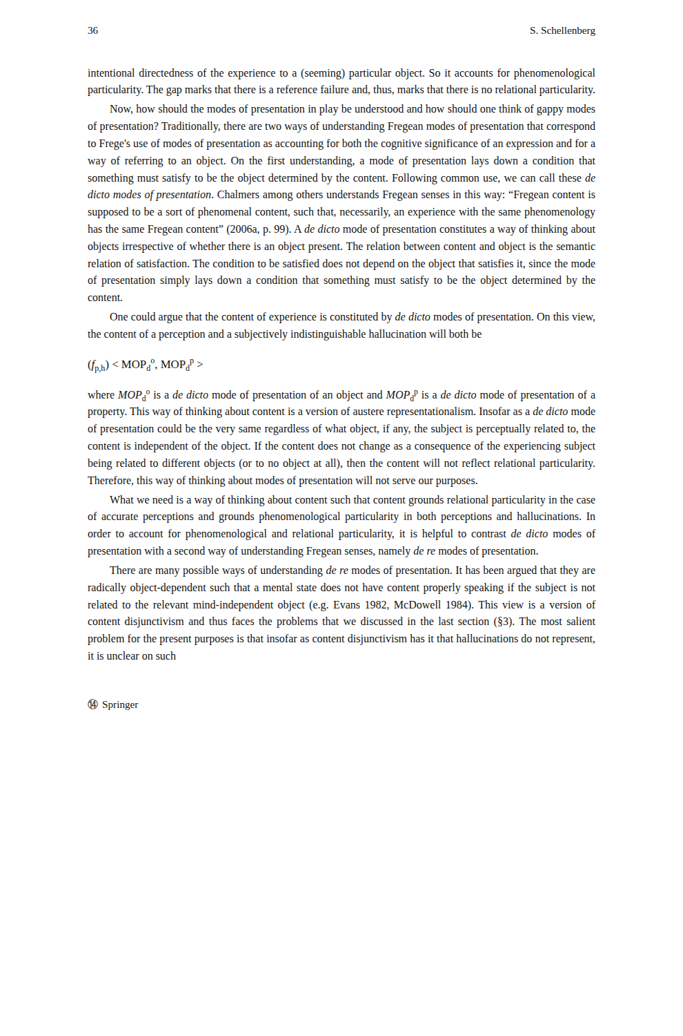36 S. Schellenberg
intentional directedness of the experience to a (seeming) particular object. So it accounts for phenomenological particularity. The gap marks that there is a reference failure and, thus, marks that there is no relational particularity.
Now, how should the modes of presentation in play be understood and how should one think of gappy modes of presentation? Traditionally, there are two ways of understanding Fregean modes of presentation that correspond to Frege's use of modes of presentation as accounting for both the cognitive significance of an expression and for a way of referring to an object. On the first understanding, a mode of presentation lays down a condition that something must satisfy to be the object determined by the content. Following common use, we can call these de dicto modes of presentation. Chalmers among others understands Fregean senses in this way: “Fregean content is supposed to be a sort of phenomenal content, such that, necessarily, an experience with the same phenomenology has the same Fregean content” (2006a, p. 99). A de dicto mode of presentation constitutes a way of thinking about objects irrespective of whether there is an object present. The relation between content and object is the semantic relation of satisfaction. The condition to be satisfied does not depend on the object that satisfies it, since the mode of presentation simply lays down a condition that something must satisfy to be the object determined by the content.
One could argue that the content of experience is constituted by de dicto modes of presentation. On this view, the content of a perception and a subjectively indistinguishable hallucination will both be
(fp,h) < MOPdo, MOPdp >
where MOPdo is a de dicto mode of presentation of an object and MOPdp is a de dicto mode of presentation of a property. This way of thinking about content is a version of austere representationalism. Insofar as a de dicto mode of presentation could be the very same regardless of what object, if any, the subject is perceptually related to, the content is independent of the object. If the content does not change as a consequence of the experiencing subject being related to different objects (or to no object at all), then the content will not reflect relational particularity. Therefore, this way of thinking about modes of presentation will not serve our purposes.
What we need is a way of thinking about content such that content grounds relational particularity in the case of accurate perceptions and grounds phenomenological particularity in both perceptions and hallucinations. In order to account for phenomenological and relational particularity, it is helpful to contrast de dicto modes of presentation with a second way of understanding Fregean senses, namely de re modes of presentation.
There are many possible ways of understanding de re modes of presentation. It has been argued that they are radically object-dependent such that a mental state does not have content properly speaking if the subject is not related to the relevant mind-independent object (e.g. Evans 1982, McDowell 1984). This view is a version of content disjunctivism and thus faces the problems that we discussed in the last section (§3). The most salient problem for the present purposes is that insofar as content disjunctivism has it that hallucinations do not represent, it is unclear on such
⑭ Springer